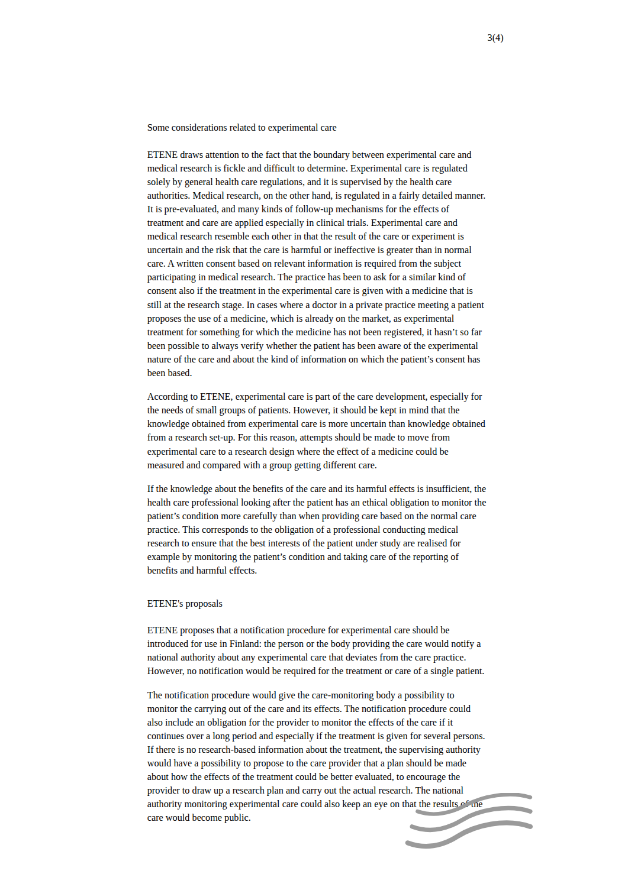3(4)
Some considerations related to experimental care
ETENE draws attention to the fact that the boundary between experimental care and medical research is fickle and difficult to determine. Experimental care is regulated solely by general health care regulations, and it is supervised by the health care authorities. Medical research, on the other hand, is regulated in a fairly detailed manner. It is pre-evaluated, and many kinds of follow-up mechanisms for the effects of treatment and care are applied especially in clinical trials. Experimental care and medical research resemble each other in that the result of the care or experiment is uncertain and the risk that the care is harmful or ineffective is greater than in normal care. A written consent based on relevant information is required from the subject participating in medical research. The practice has been to ask for a similar kind of consent also if the treatment in the experimental care is given with a medicine that is still at the research stage. In cases where a doctor in a private practice meeting a patient proposes the use of a medicine, which is already on the market, as experimental treatment for something for which the medicine has not been registered, it hasn’t so far been possible to always verify whether the patient has been aware of the experimental nature of the care and about the kind of information on which the patient’s consent has been based.
According to ETENE, experimental care is part of the care development, especially for the needs of small groups of patients. However, it should be kept in mind that the knowledge obtained from experimental care is more uncertain than knowledge obtained from a research set-up. For this reason, attempts should be made to move from experimental care to a research design where the effect of a medicine could be measured and compared with a group getting different care.
If the knowledge about the benefits of the care and its harmful effects is insufficient, the health care professional looking after the patient has an ethical obligation to monitor the patient’s condition more carefully than when providing care based on the normal care practice. This corresponds to the obligation of a professional conducting medical research to ensure that the best interests of the patient under study are realised for example by monitoring the patient’s condition and taking care of the reporting of benefits and harmful effects.
ETENE's proposals
ETENE proposes that a notification procedure for experimental care should be introduced for use in Finland: the person or the body providing the care would notify a national authority about any experimental care that deviates from the care practice. However, no notification would be required for the treatment or care of a single patient.
The notification procedure would give the care-monitoring body a possibility to monitor the carrying out of the care and its effects. The notification procedure could also include an obligation for the provider to monitor the effects of the care if it continues over a long period and especially if the treatment is given for several persons. If there is no research-based information about the treatment, the supervising authority would have a possibility to propose to the care provider that a plan should be made about how the effects of the treatment could be better evaluated, to encourage the provider to draw up a research plan and carry out the actual research. The national authority monitoring experimental care could also keep an eye on that the results of the care would become public.